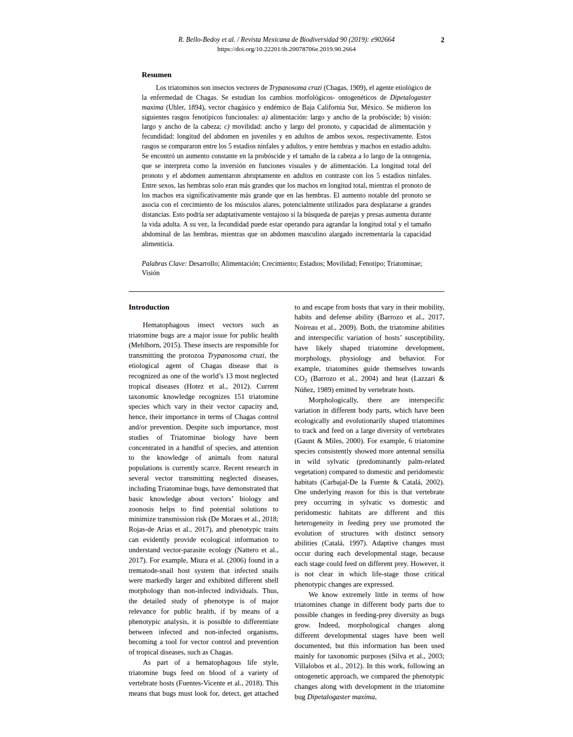2
R. Bello-Bedoy et al. / Revista Mexicana de Biodiversidad 90 (2019): e902664
https://doi.org/10.22201/ib.20078706e.2019.90.2664
Resumen
Los triatominos son insectos vectores de Trypanosoma cruzi (Chagas, 1909), el agente etiológico de la enfermedad de Chagas. Se estudian los cambios morfológicos- ontogenéticos de Dipetalogaster maxima (Uhler, 1894), vector chagásico y endémico de Baja California Sur, México. Se midieron los siguientes rasgos fenotípicos funcionales: a) alimentación: largo y ancho de la probóscide; b) visión: largo y ancho de la cabeza; c) movilidad: ancho y largo del pronoto, y capacidad de alimentación y fecundidad: longitud del abdomen en juveniles y en adultos de ambos sexos, respectivamente. Estos rasgos se compararon entre los 5 estadios ninfales y adultos, y entre hembras y machos en estadio adulto. Se encontró un aumento constante en la probóscide y el tamaño de la cabeza a lo largo de la ontogenia, que se interpreta como la inversión en funciones visuales y de alimentación. La longitud total del pronoto y el abdomen aumentaron abruptamente en adultos en contraste con los 5 estadios ninfales. Entre sexos, las hembras solo eran más grandes que los machos en longitud total, mientras el pronoto de los machos era significativamente más grande que en las hembras. El aumento notable del pronoto se asocia con el crecimiento de los músculos alares, potencialmente utilizados para desplazarse a grandes distancias. Esto podría ser adaptativamente ventajoso si la búsqueda de parejas y presas aumenta durante la vida adulta. A su vez, la fecundidad puede estar operando para agrandar la longitud total y el tamaño abdominal de las hembras, mientras que un abdomen masculino alargado incrementaría la capacidad alimenticia.
Palabras Clave: Desarrollo; Alimentación; Crecimiento; Estadios; Movilidad; Fenotipo; Triatominae; Visión
Introduction
Hematophagous insect vectors such as triatomine bugs are a major issue for public health (Mehlhorn, 2015). These insects are responsible for transmitting the protozoa Trypanosoma cruzi, the etiological agent of Chagas disease that is recognized as one of the world’s 13 most neglected tropical diseases (Hotez et al., 2012). Current taxonomic knowledge recognizes 151 triatomine species which vary in their vector capacity and, hence, their importance in terms of Chagas control and/or prevention. Despite such importance, most studies of Triatominae biology have been concentrated in a handful of species, and attention to the knowledge of animals from natural populations is currently scarce. Recent research in several vector transmitting neglected diseases, including Triatominae bugs, have demonstrated that basic knowledge about vectors’ biology and zoonosis helps to find potential solutions to minimize transmission risk (De Moraes et al., 2018; Rojas-de Arias et al., 2017), and phenotypic traits can evidently provide ecological information to understand vector-parasite ecology (Nattero et al., 2017). For example, Miura et al. (2006) found in a trematode-snail host system that infected snails were markedly larger and exhibited different shell morphology than non-infected individuals. Thus, the detailed study of phenotype is of major relevance for public health, if by means of a phenotypic analysis, it is possible to differentiate between infected and non-infected organisms, becoming a tool for vector control and prevention of tropical diseases, such as Chagas.
As part of a hematophagous life style, triatomine bugs feed on blood of a variety of vertebrate hosts (Fuentes-Vicente et al., 2018). This means that bugs must look for, detect, get attached to and escape from hosts that vary in their mobility, habits and defense ability (Barrozo et al., 2017, Noireau et al., 2009). Both, the triatomine abilities and interspecific variation of hosts’ susceptibility, have likely shaped triatomine development, morphology, physiology and behavior. For example, triatomines guide themselves towards CO2 (Barrozo et al., 2004) and heat (Lazzari & Núñez, 1989) emitted by vertebrate hosts.
Morphologically, there are interspecific variation in different body parts, which have been ecologically and evolutionarily shaped triatomines to track and feed on a large diversity of vertebrates (Gaunt & Miles, 2000). For example, 6 triatomine species consistently showed more antennal sensilia in wild sylvatic (predominantly palm-related vegetation) compared to domestic and peridomestic habitats (Carbajal-De la Fuente & Catalá, 2002). One underlying reason for this is that vertebrate prey occurring in sylvatic vs domestic and peridomestic habitats are different and this heterogeneity in feeding prey use promoted the evolution of structures with distinct sensory abilities (Catalá, 1997). Adaptive changes must occur during each developmental stage, because each stage could feed on different prey. However, it is not clear in which life-stage those critical phenotypic changes are expressed.
We know extremely little in terms of how triatomines change in different body parts due to possible changes in feeding-prey diversity as bugs grow. Indeed, morphological changes along different developmental stages have been well documented, but this information has been used mainly for taxonomic purposes (Silva et al., 2003; Villalobos et al., 2012). In this work, following an ontogenetic approach, we compared the phenotypic changes along with development in the triatomine bug Dipetalogaster maxima,